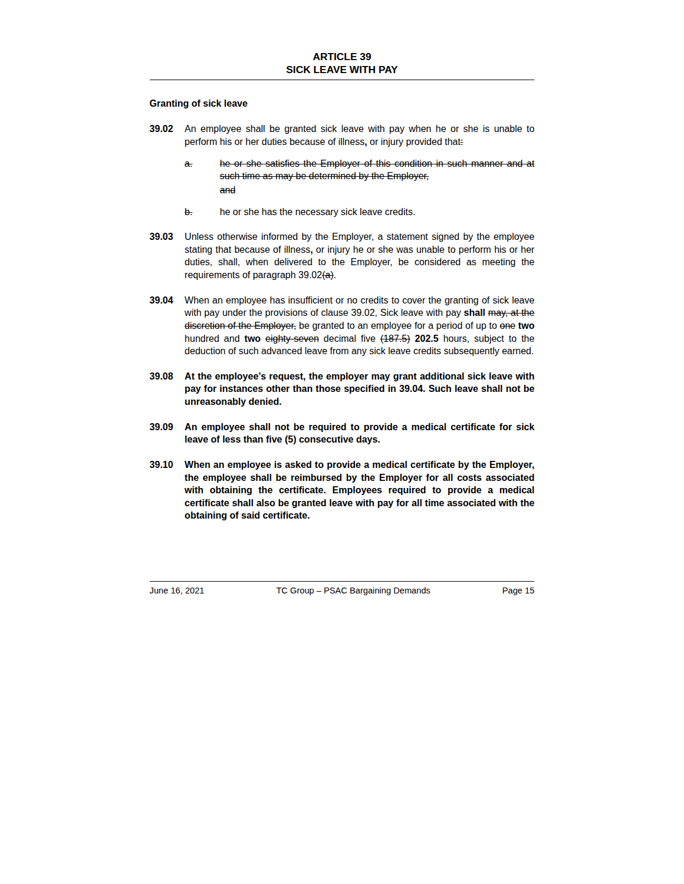ARTICLE 39
SICK LEAVE WITH PAY
Granting of sick leave
39.02
An employee shall be granted sick leave with pay when he or she is unable to perform his or her duties because of illness, or injury provided that:
a.
he or she satisfies the Employer of this condition in such manner and at such time as may be determined by the Employer,
and
b.
he or she has the necessary sick leave credits.
39.03
Unless otherwise informed by the Employer, a statement signed by the employee stating that because of illness, or injury he or she was unable to perform his or her duties, shall, when delivered to the Employer, be considered as meeting the requirements of paragraph 39.02(a).
39.04
When an employee has insufficient or no credits to cover the granting of sick leave with pay under the provisions of clause 39.02, Sick leave with pay shall may, at the discretion of the Employer, be granted to an employee for a period of up to one two hundred and two eighty-seven decimal five (187.5) 202.5 hours, subject to the deduction of such advanced leave from any sick leave credits subsequently earned.
39.08
At the employee’s request, the employer may grant additional sick leave with pay for instances other than those specified in 39.04. Such leave shall not be unreasonably denied.
39.09
An employee shall not be required to provide a medical certificate for sick leave of less than five (5) consecutive days.
39.10
When an employee is asked to provide a medical certificate by the Employer, the employee shall be reimbursed by the Employer for all costs associated with obtaining the certificate. Employees required to provide a medical certificate shall also be granted leave with pay for all time associated with the obtaining of said certificate.
June 16, 2021
TC Group – PSAC Bargaining Demands
Page 15